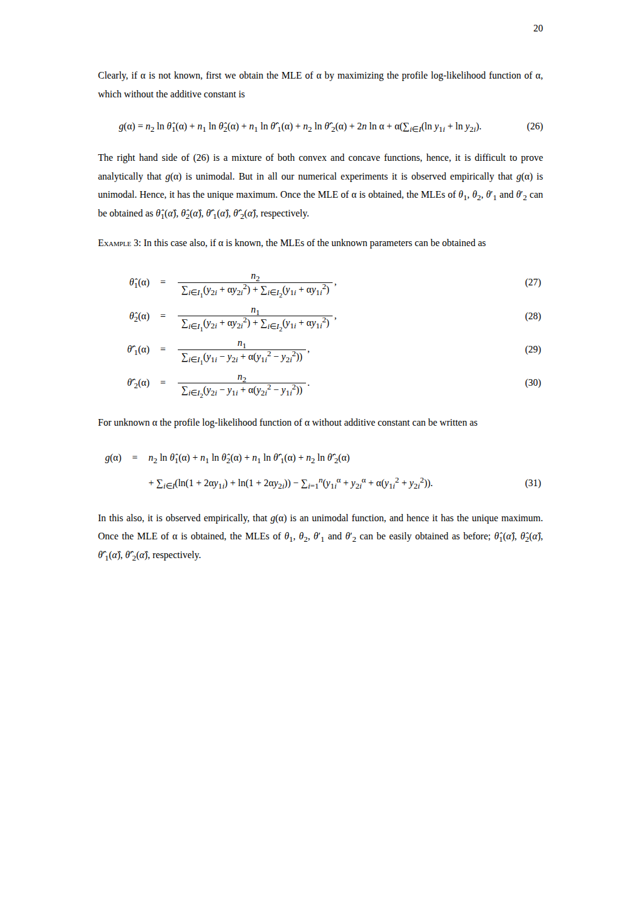20
Clearly, if α is not known, first we obtain the MLE of α by maximizing the profile log-likelihood function of α, which without the additive constant is
g(α) = n2 ln θ̂1(α) + n1 ln θ̂2(α) + n1 ln θ̂′1(α) + n2 ln θ̂′2(α) + 2n ln α + α(∑i∈I(ln y1i + ln y2i).
(26)
The right hand side of (26) is a mixture of both convex and concave functions, hence, it is difficult to prove analytically that g(α) is unimodal. But in all our numerical experiments it is observed empirically that g(α) is unimodal. Hence, it has the unique maximum. Once the MLE of α is obtained, the MLEs of θ1, θ2, θ′1 and θ′2 can be obtained as θ̂1(α̂), θ̂2(α̂), θ̂′1(α̂), θ̂′2(α̂), respectively.
Example 3: In this case also, if α is known, the MLEs of the unknown parameters can be obtained as
| θ̂ 1 (α) | = | n 2 ∑ i ∈ I 1 ( y 2 i + α y 2 i 2 ) + ∑ i ∈ I 2 ( y 1 i + α y 1 i 2 ) , | (27) |
| θ̂ 2 (α) | = | n 1 ∑ i ∈ I 1 ( y 2 i + α y 2 i 2 ) + ∑ i ∈ I 2 ( y 1 i + α y 1 i 2 ) , | (28) |
| θ̂ ′ 1 (α) | = | n 1 ∑ i ∈ I 1 ( y 1 i − y 2 i + α( y 1 i 2 − y 2 i 2 )) , | (29) |
| θ̂ ′ 2 (α) | = | n 2 ∑ i ∈ I 2 ( y 2 i − y 1 i + α( y 2 i 2 − y 1 i 2 )) . | (30) |
For unknown α the profile log-likelihood function of α without additive constant can be written as
| g (α) | = | n 2 ln θ̂ 1 (α) + n 1 ln θ̂ 2 (α) + n 1 ln θ̂ ′ 1 (α) + n 2 ln θ̂ ′ 2 (α) | |
| | | + ∑ i ∈ I (ln(1 + 2α y 1 i ) + ln(1 + 2α y 2 i )) − ∑ i =1 n ( y 1 i α + y 2 i α + α( y 1 i 2 + y 2 i 2 )). | (31) |
In this also, it is observed empirically, that g(α) is an unimodal function, and hence it has the unique maximum. Once the MLE of α is obtained, the MLEs of θ1, θ2, θ′1 and θ′2 can be easily obtained as before; θ̂1(α̂), θ̂2(α̂), θ̂′1(α̂), θ̂′2(α̂), respectively.